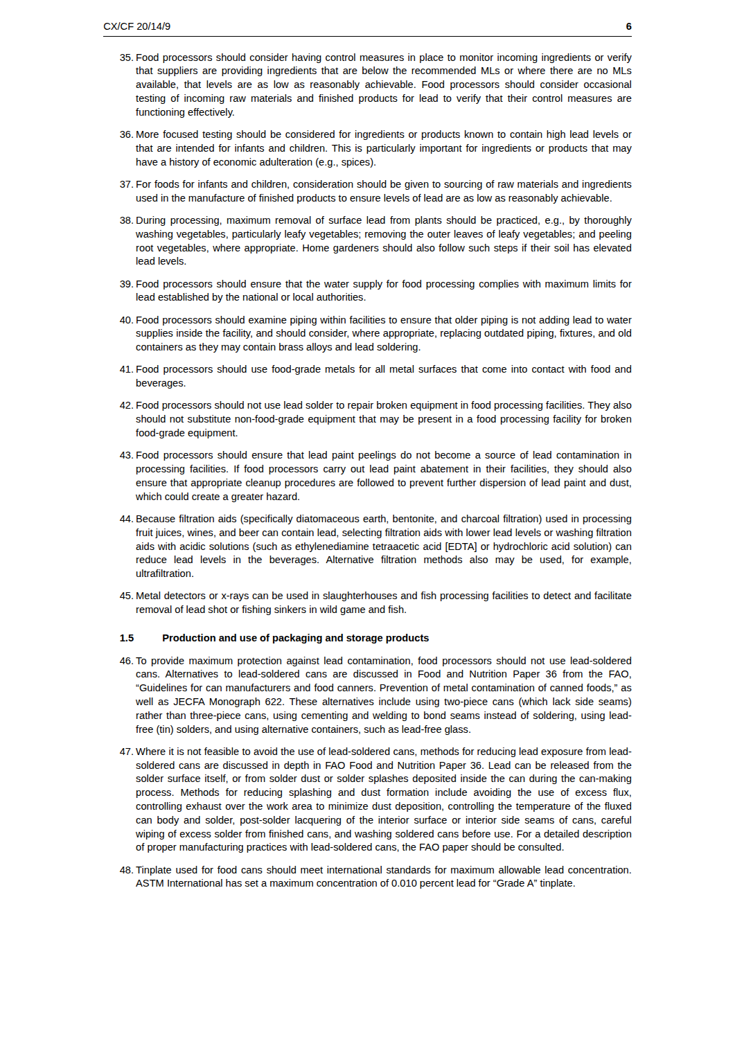CX/CF 20/14/9 6
35. Food processors should consider having control measures in place to monitor incoming ingredients or verify that suppliers are providing ingredients that are below the recommended MLs or where there are no MLs available, that levels are as low as reasonably achievable. Food processors should consider occasional testing of incoming raw materials and finished products for lead to verify that their control measures are functioning effectively.
36. More focused testing should be considered for ingredients or products known to contain high lead levels or that are intended for infants and children. This is particularly important for ingredients or products that may have a history of economic adulteration (e.g., spices).
37. For foods for infants and children, consideration should be given to sourcing of raw materials and ingredients used in the manufacture of finished products to ensure levels of lead are as low as reasonably achievable.
38. During processing, maximum removal of surface lead from plants should be practiced, e.g., by thoroughly washing vegetables, particularly leafy vegetables; removing the outer leaves of leafy vegetables; and peeling root vegetables, where appropriate. Home gardeners should also follow such steps if their soil has elevated lead levels.
39. Food processors should ensure that the water supply for food processing complies with maximum limits for lead established by the national or local authorities.
40. Food processors should examine piping within facilities to ensure that older piping is not adding lead to water supplies inside the facility, and should consider, where appropriate, replacing outdated piping, fixtures, and old containers as they may contain brass alloys and lead soldering.
41. Food processors should use food-grade metals for all metal surfaces that come into contact with food and beverages.
42. Food processors should not use lead solder to repair broken equipment in food processing facilities. They also should not substitute non-food-grade equipment that may be present in a food processing facility for broken food-grade equipment.
43. Food processors should ensure that lead paint peelings do not become a source of lead contamination in processing facilities. If food processors carry out lead paint abatement in their facilities, they should also ensure that appropriate cleanup procedures are followed to prevent further dispersion of lead paint and dust, which could create a greater hazard.
44. Because filtration aids (specifically diatomaceous earth, bentonite, and charcoal filtration) used in processing fruit juices, wines, and beer can contain lead, selecting filtration aids with lower lead levels or washing filtration aids with acidic solutions (such as ethylenediamine tetraacetic acid [EDTA] or hydrochloric acid solution) can reduce lead levels in the beverages. Alternative filtration methods also may be used, for example, ultrafiltration.
45. Metal detectors or x-rays can be used in slaughterhouses and fish processing facilities to detect and facilitate removal of lead shot or fishing sinkers in wild game and fish.
1.5 Production and use of packaging and storage products
46. To provide maximum protection against lead contamination, food processors should not use lead-soldered cans. Alternatives to lead-soldered cans are discussed in Food and Nutrition Paper 36 from the FAO, “Guidelines for can manufacturers and food canners. Prevention of metal contamination of canned foods,” as well as JECFA Monograph 622. These alternatives include using two-piece cans (which lack side seams) rather than three-piece cans, using cementing and welding to bond seams instead of soldering, using lead-free (tin) solders, and using alternative containers, such as lead-free glass.
47. Where it is not feasible to avoid the use of lead-soldered cans, methods for reducing lead exposure from lead-soldered cans are discussed in depth in FAO Food and Nutrition Paper 36. Lead can be released from the solder surface itself, or from solder dust or solder splashes deposited inside the can during the can-making process. Methods for reducing splashing and dust formation include avoiding the use of excess flux, controlling exhaust over the work area to minimize dust deposition, controlling the temperature of the fluxed can body and solder, post-solder lacquering of the interior surface or interior side seams of cans, careful wiping of excess solder from finished cans, and washing soldered cans before use. For a detailed description of proper manufacturing practices with lead-soldered cans, the FAO paper should be consulted.
48. Tinplate used for food cans should meet international standards for maximum allowable lead concentration. ASTM International has set a maximum concentration of 0.010 percent lead for “Grade A” tinplate.